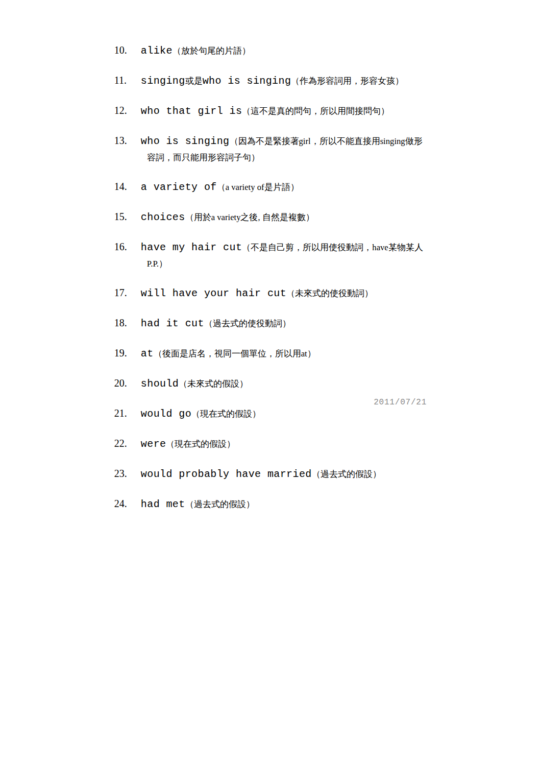10. alike（放於句尾的片語）
11. singing 或是 who is singing（作為形容詞用，形容女孩）
12. who that girl is（這不是真的問句，所以用間接問句）
13. who is singing（因為不是緊接著girl，所以不能直接用singing做形容詞，而只能用形容詞子句）
14. a variety of（a variety of是片語）
15. choices（用於a variety之後, 自然是複數）
16. have my hair cut（不是自己剪，所以用使役動詞，have某物某人P.P.）
17. will have your hair cut（未來式的使役動詞）
18. had it cut（過去式的使役動詞）
19. at（後面是店名，視同一個單位，所以用at）
20. should（未來式的假設）
21. would go（現在式的假設）
22. were（現在式的假設）
23. would probably have married（過去式的假設）
24. had met（過去式的假設）
2011/07/21